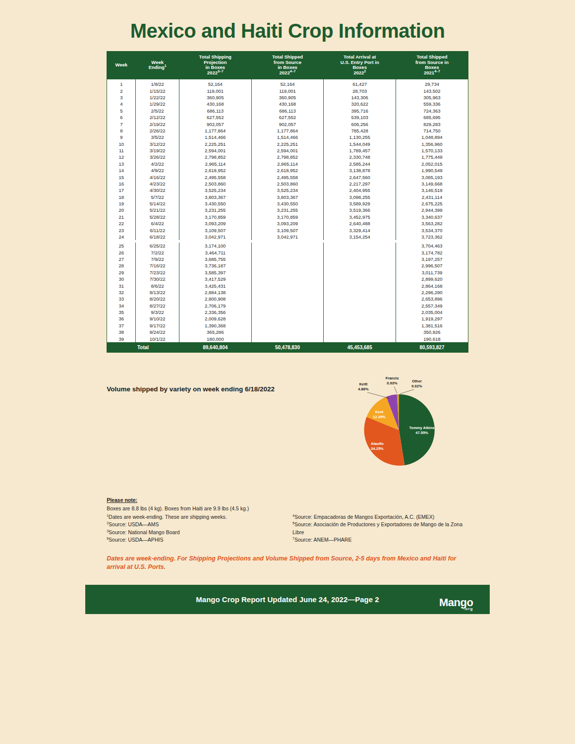Mexico and Haiti Crop Information
| Week | Week Ending 1 | Total Shipping Projection in Boxes 2022 3–7 | Total Shipped from Source in Boxes 2022 4–7 | Total Arrival at U.S. Entry Port in Boxes 2022 2 | Total Shipped from Source in Boxes 2021 4–7 |
| --- | --- | --- | --- | --- | --- |
| 1 | 1/8/22 | 52,164 | 52,164 | 61,427 | 29,734 |
| 2 | 1/15/22 | 119,001 | 119,001 | 28,703 | 143,502 |
| 3 | 1/22/22 | 360,905 | 360,905 | 143,306 | 305,963 |
| 4 | 1/29/22 | 430,168 | 430,168 | 320,622 | 559,336 |
| 5 | 2/5/22 | 686,113 | 686,113 | 395,716 | 724,363 |
| 6 | 2/12/22 | 627,552 | 627,552 | 539,103 | 685,695 |
| 7 | 2/19/22 | 902,057 | 902,057 | 606,256 | 829,283 |
| 8 | 2/26/22 | 1,177,864 | 1,177,864 | 785,428 | 714,750 |
| 9 | 3/5/22 | 1,514,466 | 1,514,466 | 1,130,255 | 1,048,894 |
| 10 | 3/12/22 | 2,225,251 | 2,225,251 | 1,544,049 | 1,356,960 |
| 11 | 3/19/22 | 2,594,001 | 2,594,001 | 1,789,457 | 1,570,133 |
| 12 | 3/26/22 | 2,798,852 | 2,798,852 | 2,330,748 | 1,775,449 |
| 13 | 4/2/22 | 2,965,114 | 2,965,114 | 2,585,244 | 2,052,015 |
| 14 | 4/9/22 | 2,618,952 | 2,618,952 | 3,138,878 | 1,990,549 |
| 15 | 4/16/22 | 2,495,558 | 2,495,558 | 2,647,560 | 3,065,193 |
| 16 | 4/23/22 | 2,503,860 | 2,503,860 | 2,217,297 | 3,149,668 |
| 17 | 4/30/22 | 3,525,234 | 3,525,234 | 2,404,955 | 3,146,519 |
| 18 | 5/7/22 | 3,803,367 | 3,803,367 | 3,098,255 | 2,431,114 |
| 19 | 5/14/22 | 3,430,550 | 3,430,550 | 3,589,929 | 2,675,225 |
| 20 | 5/21/22 | 3,231,255 | 3,231,255 | 3,519,366 | 2,944,399 |
| 21 | 5/28/22 | 3,170,859 | 3,170,859 | 3,452,975 | 3,340,637 |
| 22 | 6/4/22 | 3,093,209 | 3,093,209 | 2,640,488 | 3,563,282 |
| 23 | 6/11/22 | 3,109,507 | 3,109,507 | 3,329,414 | 3,534,370 |
| 24 | 6/18/22 | 3,042,971 | 3,042,971 | 3,154,254 | 3,723,362 |
| 25 | 6/25/22 | 3,174,100 | | | 3,704,463 |
| 26 | 7/2/22 | 3,464,711 | | | 3,174,782 |
| 27 | 7/9/22 | 3,685,755 | | | 3,197,257 |
| 28 | 7/16/22 | 3,736,187 | | | 2,996,507 |
| 29 | 7/23/22 | 3,585,397 | | | 3,011,739 |
| 30 | 7/30/22 | 3,417,529 | | | 2,899,620 |
| 31 | 8/6/22 | 3,425,431 | | | 2,864,168 |
| 32 | 8/13/22 | 2,884,138 | | | 2,296,290 |
| 33 | 8/20/22 | 2,800,908 | | | 2,653,896 |
| 34 | 8/27/22 | 2,706,179 | | | 2,557,349 |
| 35 | 9/3/22 | 2,336,356 | | | 2,035,004 |
| 36 | 9/10/22 | 2,009,628 | | | 1,919,297 |
| 37 | 9/17/22 | 1,390,368 | | | 1,381,516 |
| 38 | 9/24/22 | 365,286 | | | 350,926 |
| 39 | 10/1/22 | 180,000 | | | 190,618 |
| Total | 89,640,804 | 50,478,830 | 45,453,685 | 80,593,827 |
Volume shipped by variety on week ending 6/18/2022
Pie centered at (190,130), r=72. Start at 12 o'clock, clockwise. Tommy Atkins 47.55%, Ataulfo 34.25%, Kent 12.39%, Keitt 4.86%, Francis 0.93%, Other 0.02% Tommy Atkins 47.55% Ataulfo 34.25% Kent 12.39% Keitt 4.86% Francis 0.93% Other 0.02%
Please note:
Boxes are 8.8 lbs (4 kg). Boxes from Haiti are 9.9 lbs (4.5 kg.)
1Dates are week-ending. These are shipping weeks.
2Source: USDA—AMS
3Source: National Mango Board
6Source: USDA—APHIS
4Source: Empacadoras de Mangos Exportación, A.C. (EMEX)
5Source: Asociación de Productores y Exportadores de Mango de la Zona Libre
7Source: ANEM—PHARE
Dates are week-ending. For Shipping Projections and Volume Shipped from Source, 2-5 days from Mexico and Haiti for arrival at U.S. Ports.
Mango Crop Report Updated June 24, 2022—Page 2
Mango
.org